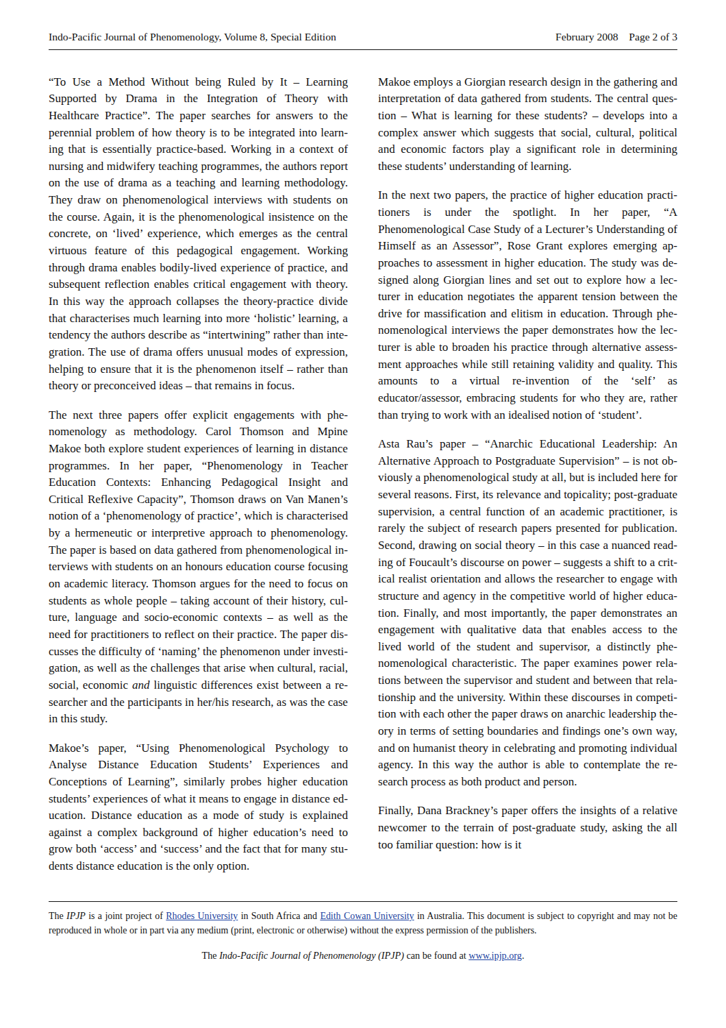Indo-Pacific Journal of Phenomenology, Volume 8, Special Edition February 2008 Page 2 of 3
“To Use a Method Without being Ruled by It – Learning Supported by Drama in the Integration of Theory with Healthcare Practice”. The paper searches for answers to the perennial problem of how theory is to be integrated into learning that is essentially practice-based. Working in a context of nursing and midwifery teaching programmes, the authors report on the use of drama as a teaching and learning methodology. They draw on phenomenological interviews with students on the course. Again, it is the phenomenological insistence on the concrete, on ‘lived’ experience, which emerges as the central virtuous feature of this pedagogical engagement. Working through drama enables bodily-lived experience of practice, and subsequent reflection enables critical engagement with theory. In this way the approach collapses the theory-practice divide that characterises much learning into more ‘holistic’ learning, a tendency the authors describe as “intertwining” rather than integration. The use of drama offers unusual modes of expression, helping to ensure that it is the phenomenon itself – rather than theory or preconceived ideas – that remains in focus.
The next three papers offer explicit engagements with phenomenology as methodology. Carol Thomson and Mpine Makoe both explore student experiences of learning in distance programmes. In her paper, “Phenomenology in Teacher Education Contexts: Enhancing Pedagogical Insight and Critical Reflexive Capacity”, Thomson draws on Van Manen’s notion of a ‘phenomenology of practice’, which is characterised by a hermeneutic or interpretive approach to phenomenology. The paper is based on data gathered from phenomenological interviews with students on an honours education course focusing on academic literacy. Thomson argues for the need to focus on students as whole people – taking account of their history, culture, language and socio-economic contexts – as well as the need for practitioners to reflect on their practice. The paper discusses the difficulty of ‘naming’ the phenomenon under investigation, as well as the challenges that arise when cultural, racial, social, economic and linguistic differences exist between a researcher and the participants in her/his research, as was the case in this study.
Makoe’s paper, “Using Phenomenological Psychology to Analyse Distance Education Students’ Experiences and Conceptions of Learning”, similarly probes higher education students’ experiences of what it means to engage in distance education. Distance education as a mode of study is explained against a complex background of higher education’s need to grow both ‘access’ and ‘success’ and the fact that for many students distance education is the only option.
Makoe employs a Giorgian research design in the gathering and interpretation of data gathered from students. The central question – What is learning for these students? – develops into a complex answer which suggests that social, cultural, political and economic factors play a significant role in determining these students’ understanding of learning.
In the next two papers, the practice of higher education practitioners is under the spotlight. In her paper, “A Phenomenological Case Study of a Lecturer’s Understanding of Himself as an Assessor”, Rose Grant explores emerging approaches to assessment in higher education. The study was designed along Giorgian lines and set out to explore how a lecturer in education negotiates the apparent tension between the drive for massification and elitism in education. Through phenomenological interviews the paper demonstrates how the lecturer is able to broaden his practice through alternative assessment approaches while still retaining validity and quality. This amounts to a virtual re-invention of the ‘self’ as educator/assessor, embracing students for who they are, rather than trying to work with an idealised notion of ‘student’.
Asta Rau’s paper – “Anarchic Educational Leadership: An Alternative Approach to Postgraduate Supervision” – is not obviously a phenomenological study at all, but is included here for several reasons. First, its relevance and topicality; post-graduate supervision, a central function of an academic practitioner, is rarely the subject of research papers presented for publication. Second, drawing on social theory – in this case a nuanced reading of Foucault’s discourse on power – suggests a shift to a critical realist orientation and allows the researcher to engage with structure and agency in the competitive world of higher education. Finally, and most importantly, the paper demonstrates an engagement with qualitative data that enables access to the lived world of the student and supervisor, a distinctly phenomenological characteristic. The paper examines power relations between the supervisor and student and between that relationship and the university. Within these discourses in competition with each other the paper draws on anarchic leadership theory in terms of setting boundaries and findings one’s own way, and on humanist theory in celebrating and promoting individual agency. In this way the author is able to contemplate the research process as both product and person.
Finally, Dana Brackney’s paper offers the insights of a relative newcomer to the terrain of post-graduate study, asking the all too familiar question: how is it
The IPJP is a joint project of Rhodes University in South Africa and Edith Cowan University in Australia. This document is subject to copyright and may not be reproduced in whole or in part via any medium (print, electronic or otherwise) without the express permission of the publishers.
The Indo-Pacific Journal of Phenomenology (IPJP) can be found at www.ipjp.org.